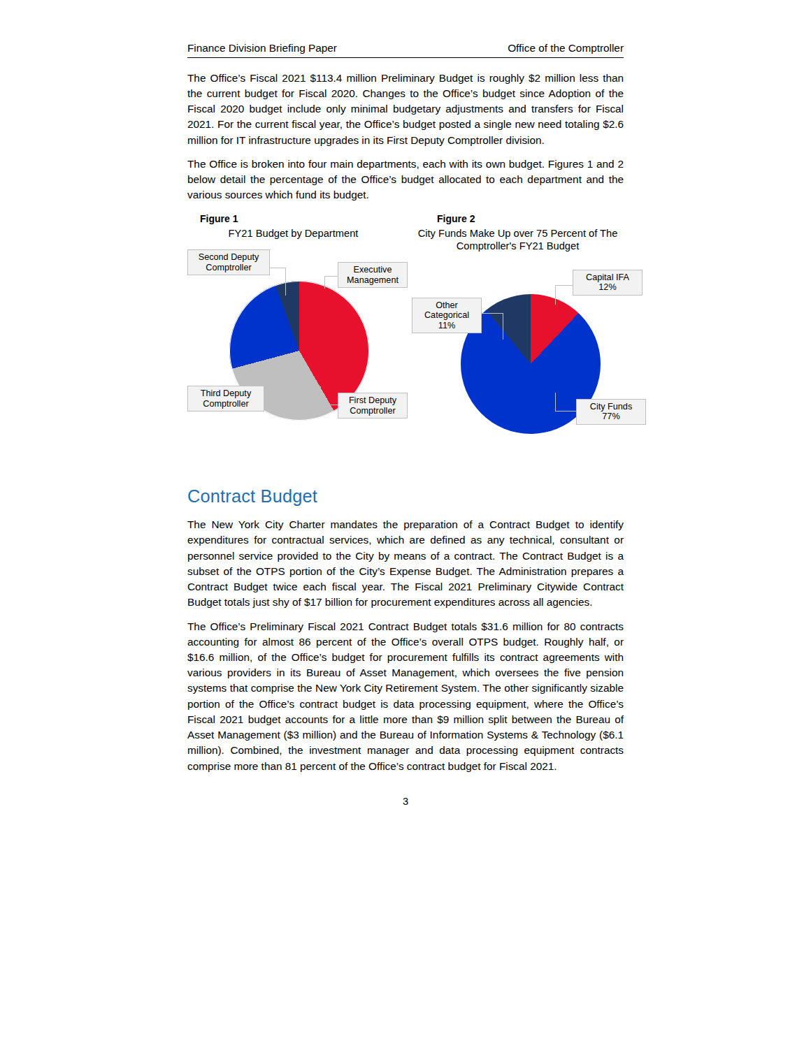Finance Division Briefing Paper
Office of the Comptroller
The Office’s Fiscal 2021 $113.4 million Preliminary Budget is roughly $2 million less than the current budget for Fiscal 2020. Changes to the Office’s budget since Adoption of the Fiscal 2020 budget include only minimal budgetary adjustments and transfers for Fiscal 2021. For the current fiscal year, the Office’s budget posted a single new need totaling $2.6 million for IT infrastructure upgrades in its First Deputy Comptroller division.
The Office is broken into four main departments, each with its own budget. Figures 1 and 2 below detail the percentage of the Office’s budget allocated to each department and the various sources which fund its budget.
Figure 1
FY21 Budget by Department
Second Deputy Comptroller
Executive Management
Third Deputy Comptroller
First Deputy Comptroller
Figure 2
City Funds Make Up over 75 Percent of The Comptroller's FY21 Budget
Other Categorical
11%
Capital IFA
12%
City Funds
77%
Contract Budget
The New York City Charter mandates the preparation of a Contract Budget to identify expenditures for contractual services, which are defined as any technical, consultant or personnel service provided to the City by means of a contract. The Contract Budget is a subset of the OTPS portion of the City’s Expense Budget. The Administration prepares a Contract Budget twice each fiscal year. The Fiscal 2021 Preliminary Citywide Contract Budget totals just shy of $17 billion for procurement expenditures across all agencies.
The Office’s Preliminary Fiscal 2021 Contract Budget totals $31.6 million for 80 contracts accounting for almost 86 percent of the Office’s overall OTPS budget. Roughly half, or $16.6 million, of the Office’s budget for procurement fulfills its contract agreements with various providers in its Bureau of Asset Management, which oversees the five pension systems that comprise the New York City Retirement System. The other significantly sizable portion of the Office’s contract budget is data processing equipment, where the Office’s Fiscal 2021 budget accounts for a little more than $9 million split between the Bureau of Asset Management ($3 million) and the Bureau of Information Systems & Technology ($6.1 million). Combined, the investment manager and data processing equipment contracts comprise more than 81 percent of the Office’s contract budget for Fiscal 2021.
3